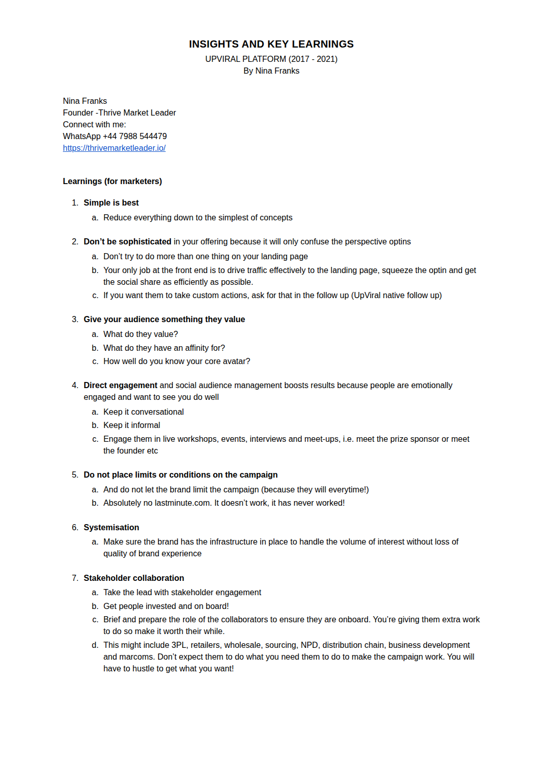INSIGHTS AND KEY LEARNINGS
UPVIRAL PLATFORM (2017 - 2021)
By Nina Franks
Nina Franks
Founder -Thrive Market Leader
Connect with me:
WhatsApp +44 7988 544479
https://thrivemarketleader.io/
Learnings (for marketers)
Simple is best
Reduce everything down to the simplest of concepts
Don’t be sophisticated in your offering because it will only confuse the perspective optins
Don’t try to do more than one thing on your landing page
Your only job at the front end is to drive traffic effectively to the landing page, squeeze the optin and get the social share as efficiently as possible.
If you want them to take custom actions, ask for that in the follow up (UpViral native follow up)
Give your audience something they value
What do they value?
What do they have an affinity for?
How well do you know your core avatar?
Direct engagement and social audience management boosts results because people are emotionally engaged and want to see you do well
Keep it conversational
Keep it informal
Engage them in live workshops, events, interviews and meet-ups, i.e. meet the prize sponsor or meet the founder etc
Do not place limits or conditions on the campaign
And do not let the brand limit the campaign (because they will everytime!)
Absolutely no lastminute.com. It doesn’t work, it has never worked!
Systemisation
Make sure the brand has the infrastructure in place to handle the volume of interest without loss of quality of brand experience
Stakeholder collaboration
Take the lead with stakeholder engagement
Get people invested and on board!
Brief and prepare the role of the collaborators to ensure they are onboard. You’re giving them extra work to do so make it worth their while.
This might include 3PL, retailers, wholesale, sourcing, NPD, distribution chain, business development and marcoms. Don’t expect them to do what you need them to do to make the campaign work. You will have to hustle to get what you want!